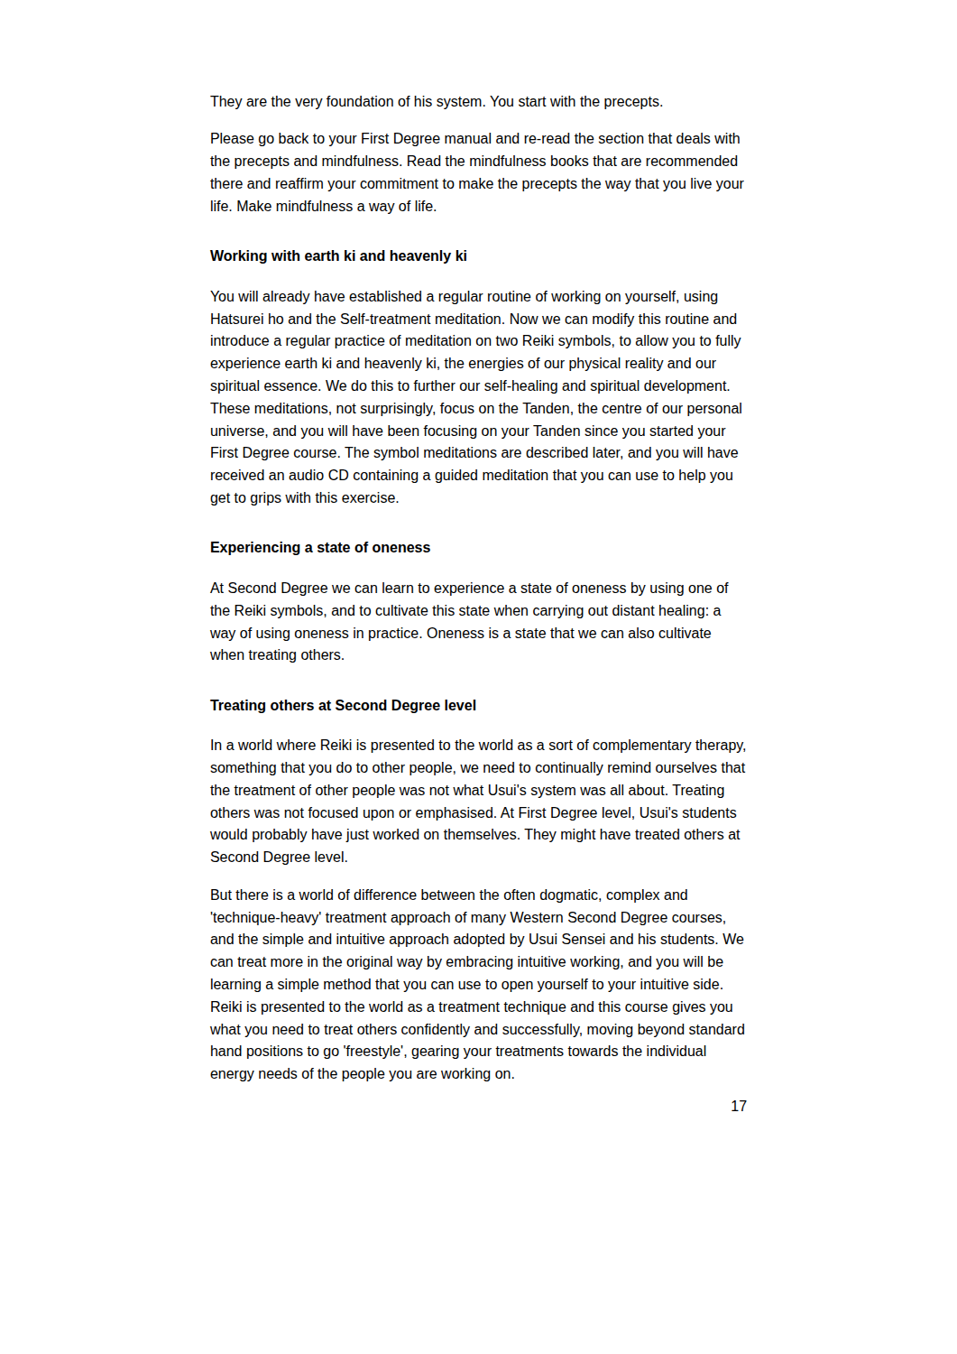They are the very foundation of his system. You start with the precepts.
Please go back to your First Degree manual and re-read the section that deals with the precepts and mindfulness. Read the mindfulness books that are recommended there and reaffirm your commitment to make the precepts the way that you live your life. Make mindfulness a way of life.
Working with earth ki and heavenly ki
You will already have established a regular routine of working on yourself, using Hatsurei ho and the Self-treatment meditation. Now we can modify this routine and introduce a regular practice of meditation on two Reiki symbols, to allow you to fully experience earth ki and heavenly ki, the energies of our physical reality and our spiritual essence. We do this to further our self-healing and spiritual development. These meditations, not surprisingly, focus on the Tanden, the centre of our personal universe, and you will have been focusing on your Tanden since you started your First Degree course. The symbol meditations are described later, and you will have received an audio CD containing a guided meditation that you can use to help you get to grips with this exercise.
Experiencing a state of oneness
At Second Degree we can learn to experience a state of oneness by using one of the Reiki symbols, and to cultivate this state when carrying out distant healing: a way of using oneness in practice. Oneness is a state that we can also cultivate when treating others.
Treating others at Second Degree level
In a world where Reiki is presented to the world as a sort of complementary therapy, something that you do to other people, we need to continually remind ourselves that the treatment of other people was not what Usui's system was all about. Treating others was not focused upon or emphasised. At First Degree level, Usui's students would probably have just worked on themselves. They might have treated others at Second Degree level.
But there is a world of difference between the often dogmatic, complex and 'technique-heavy' treatment approach of many Western Second Degree courses, and the simple and intuitive approach adopted by Usui Sensei and his students. We can treat more in the original way by embracing intuitive working, and you will be learning a simple method that you can use to open yourself to your intuitive side. Reiki is presented to the world as a treatment technique and this course gives you what you need to treat others confidently and successfully, moving beyond standard hand positions to go 'freestyle', gearing your treatments towards the individual energy needs of the people you are working on.
17